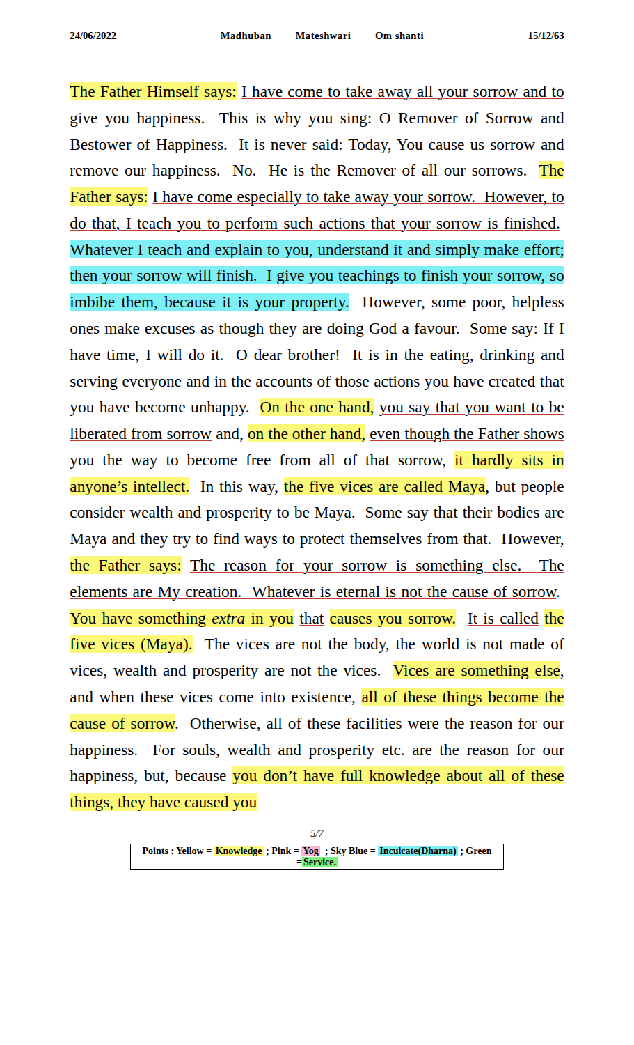24/06/2022
Madhuban Mateshwari Om shanti
15/12/63
The Father Himself says: I have come to take away all your sorrow and to give you happiness. This is why you sing: O Remover of Sorrow and Bestower of Happiness. It is never said: Today, You cause us sorrow and remove our happiness. No. He is the Remover of all our sorrows. The Father says: I have come especially to take away your sorrow. However, to do that, I teach you to perform such actions that your sorrow is finished. Whatever I teach and explain to you, understand it and simply make effort; then your sorrow will finish. I give you teachings to finish your sorrow, so imbibe them, because it is your property. However, some poor, helpless ones make excuses as though they are doing God a favour. Some say: If I have time, I will do it. O dear brother! It is in the eating, drinking and serving everyone and in the accounts of those actions you have created that you have become unhappy. On the one hand, you say that you want to be liberated from sorrow and, on the other hand, even though the Father shows you the way to become free from all of that sorrow, it hardly sits in anyone’s intellect. In this way, the five vices are called Maya, but people consider wealth and prosperity to be Maya. Some say that their bodies are Maya and they try to find ways to protect themselves from that. However, the Father says: The reason for your sorrow is something else. The elements are My creation. Whatever is eternal is not the cause of sorrow. You have something extra in you that causes you sorrow. It is called the five vices (Maya). The vices are not the body, the world is not made of vices, wealth and prosperity are not the vices. Vices are something else, and when these vices come into existence, all of these things become the cause of sorrow. Otherwise, all of these facilities were the reason for our happiness. For souls, wealth and prosperity etc. are the reason for our happiness, but, because you don’t have full knowledge about all of these things, they have caused you
5/7
Points : Yellow = Knowledge ; Pink = Yog ; Sky Blue = Inculcate(Dharna) ; Green =Service.